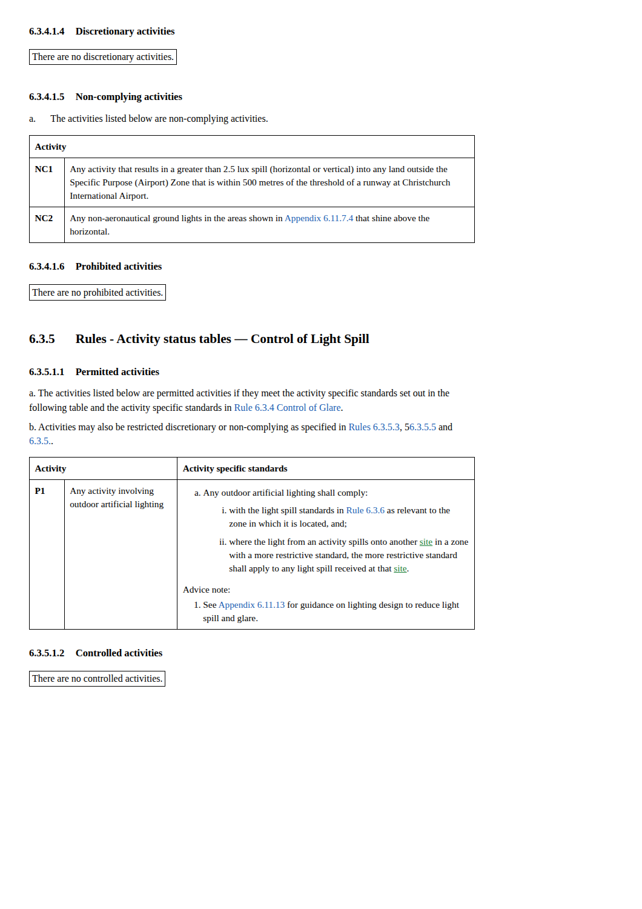6.3.4.1.4 Discretionary activities
There are no discretionary activities.
6.3.4.1.5 Non-complying activities
a. The activities listed below are non-complying activities.
| Activity |
| --- |
| NC1 | Any activity that results in a greater than 2.5 lux spill (horizontal or vertical) into any land outside the Specific Purpose (Airport) Zone that is within 500 metres of the threshold of a runway at Christchurch International Airport. |
| NC2 | Any non-aeronautical ground lights in the areas shown in Appendix 6.11.7.4 that shine above the horizontal. |
6.3.4.1.6 Prohibited activities
There are no prohibited activities.
6.3.5 Rules - Activity status tables — Control of Light Spill
6.3.5.1.1 Permitted activities
a. The activities listed below are permitted activities if they meet the activity specific standards set out in the following table and the activity specific standards in Rule 6.3.4 Control of Glare.
b. Activities may also be restricted discretionary or non-complying as specified in Rules 6.3.5.3, 56.3.5.5 and 6.3.5..
| Activity | Activity specific standards |
| --- | --- |
| P1 | Any activity involving outdoor artificial lighting | Any outdoor artificial lighting shall comply: with the light spill standards in Rule 6.3.6 as relevant to the zone in which it is located, and; where the light from an activity spills onto another site in a zone with a more restrictive standard, the more restrictive standard shall apply to any light spill received at that site . Advice note: See Appendix 6.11.13 for guidance on lighting design to reduce light spill and glare. |
6.3.5.1.2 Controlled activities
There are no controlled activities.